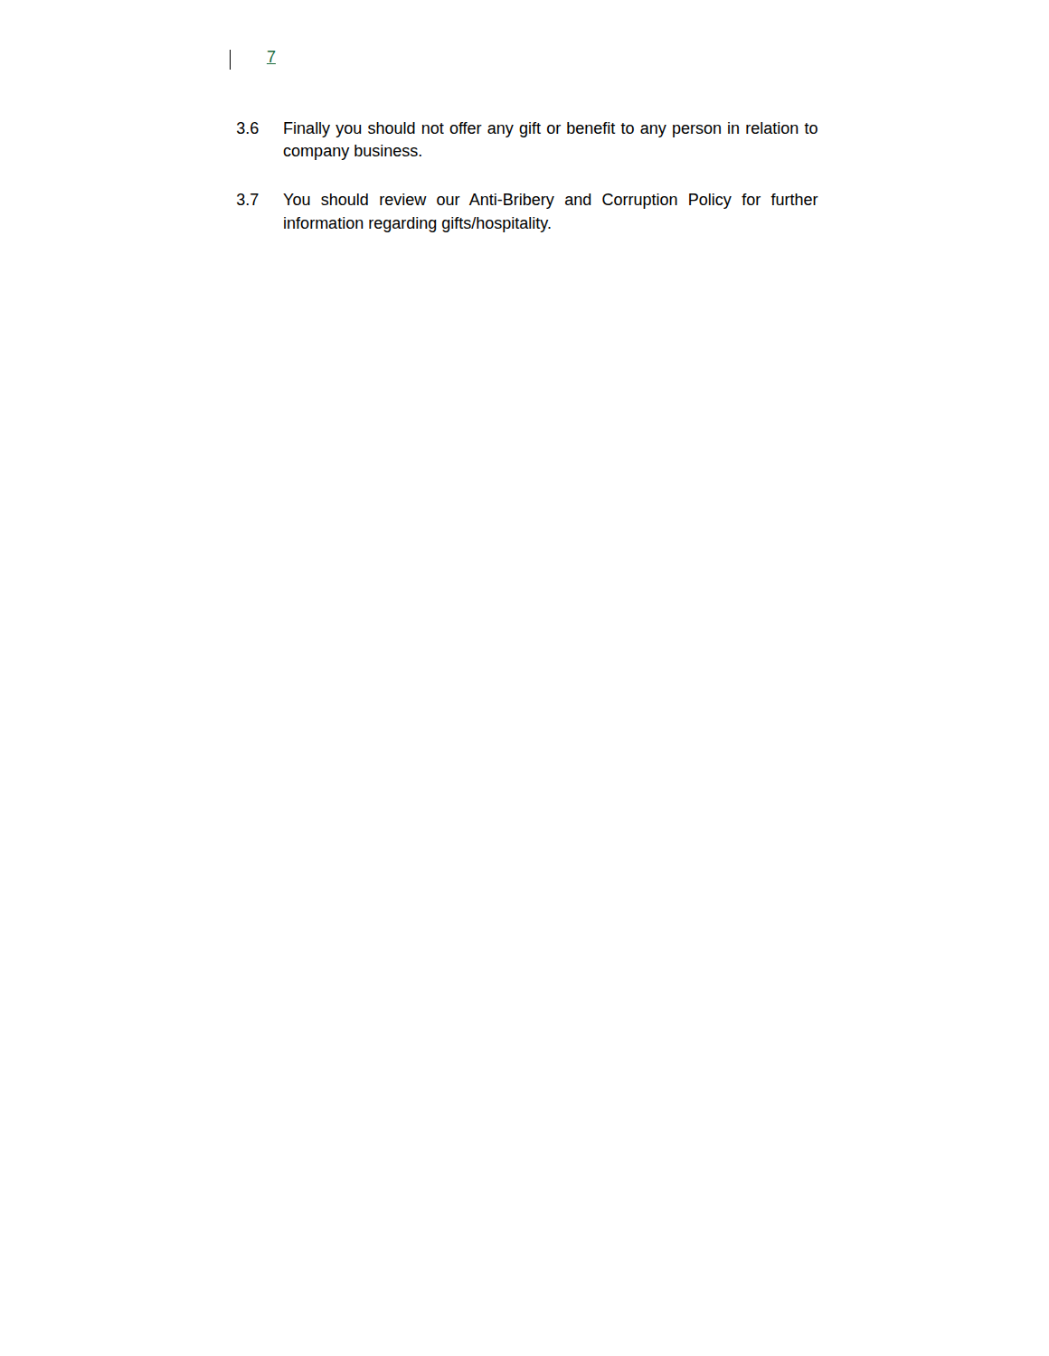7
3.6
Finally you should not offer any gift or benefit to any person in relation to company business.
3.7
You should review our Anti-Bribery and Corruption Policy for further information regarding gifts/hospitality.